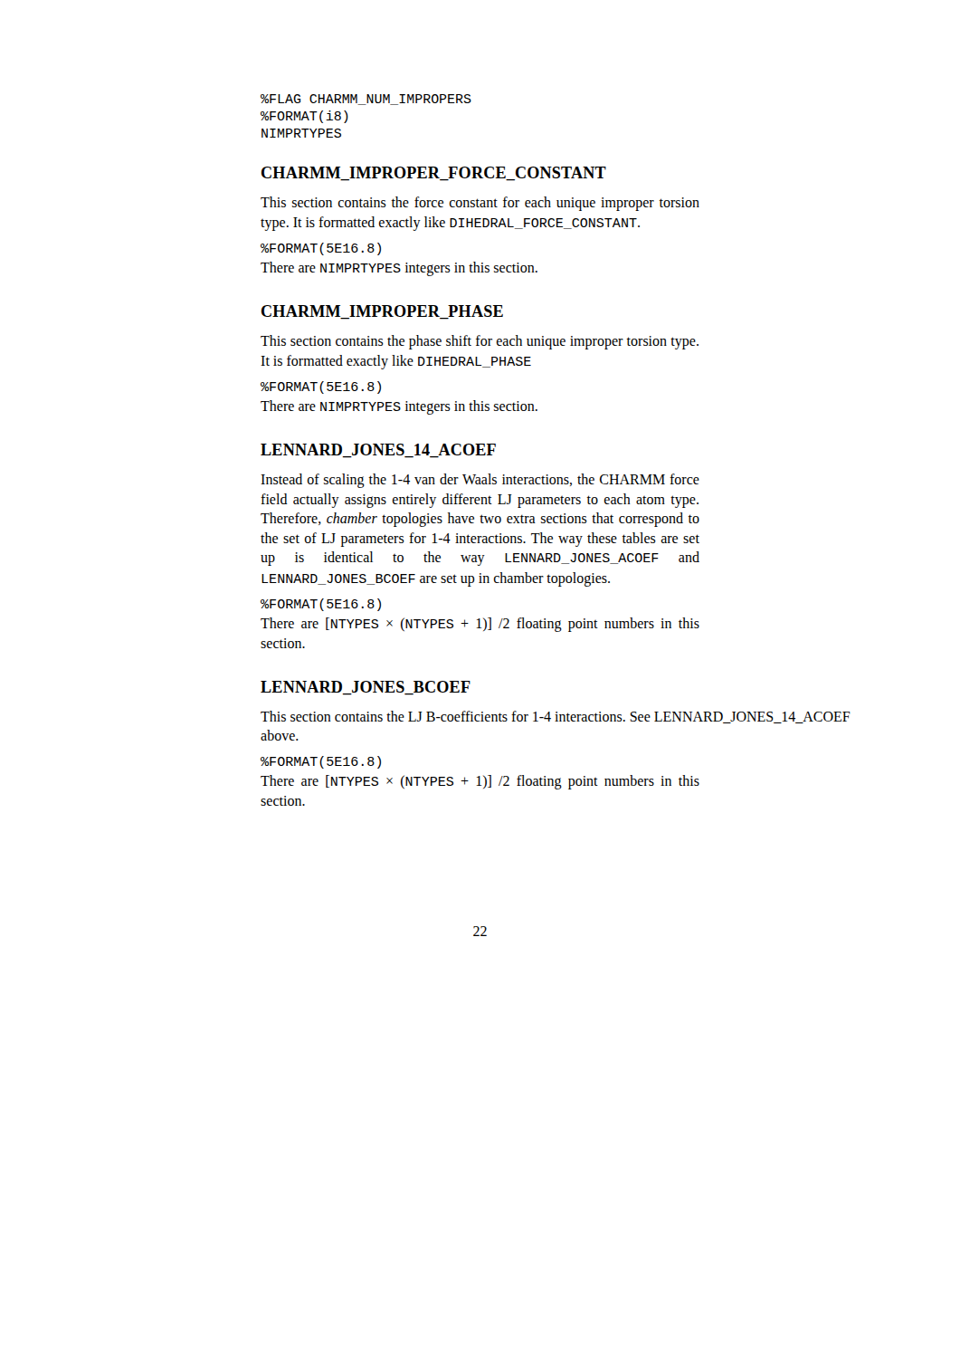%FLAG CHARMM_NUM_IMPROPERS
%FORMAT(i8)
NIMPRTYPES
CHARMM_IMPROPER_FORCE_CONSTANT
This section contains the force constant for each unique improper torsion type. It is formatted exactly like DIHEDRAL_FORCE_CONSTANT.
%FORMAT(5E16.8)
There are NIMPRTYPES integers in this section.
CHARMM_IMPROPER_PHASE
This section contains the phase shift for each unique improper torsion type. It is formatted exactly like DIHEDRAL_PHASE
%FORMAT(5E16.8)
There are NIMPRTYPES integers in this section.
LENNARD_JONES_14_ACOEF
Instead of scaling the 1-4 van der Waals interactions, the CHARMM force field actually assigns entirely different LJ parameters to each atom type. Therefore, chamber topologies have two extra sections that correspond to the set of LJ parameters for 1-4 interactions. The way these tables are set up is identical to the way LENNARD_JONES_ACOEF and LENNARD_JONES_BCOEF are set up in chamber topologies.
%FORMAT(5E16.8)
There are [NTYPES × (NTYPES + 1)] /2 floating point numbers in this section.
LENNARD_JONES_BCOEF
This section contains the LJ B-coefficients for 1-4 interactions. See LENNARD_JONES_14_ACOEF
above.
%FORMAT(5E16.8)
There are [NTYPES × (NTYPES + 1)] /2 floating point numbers in this section.
22